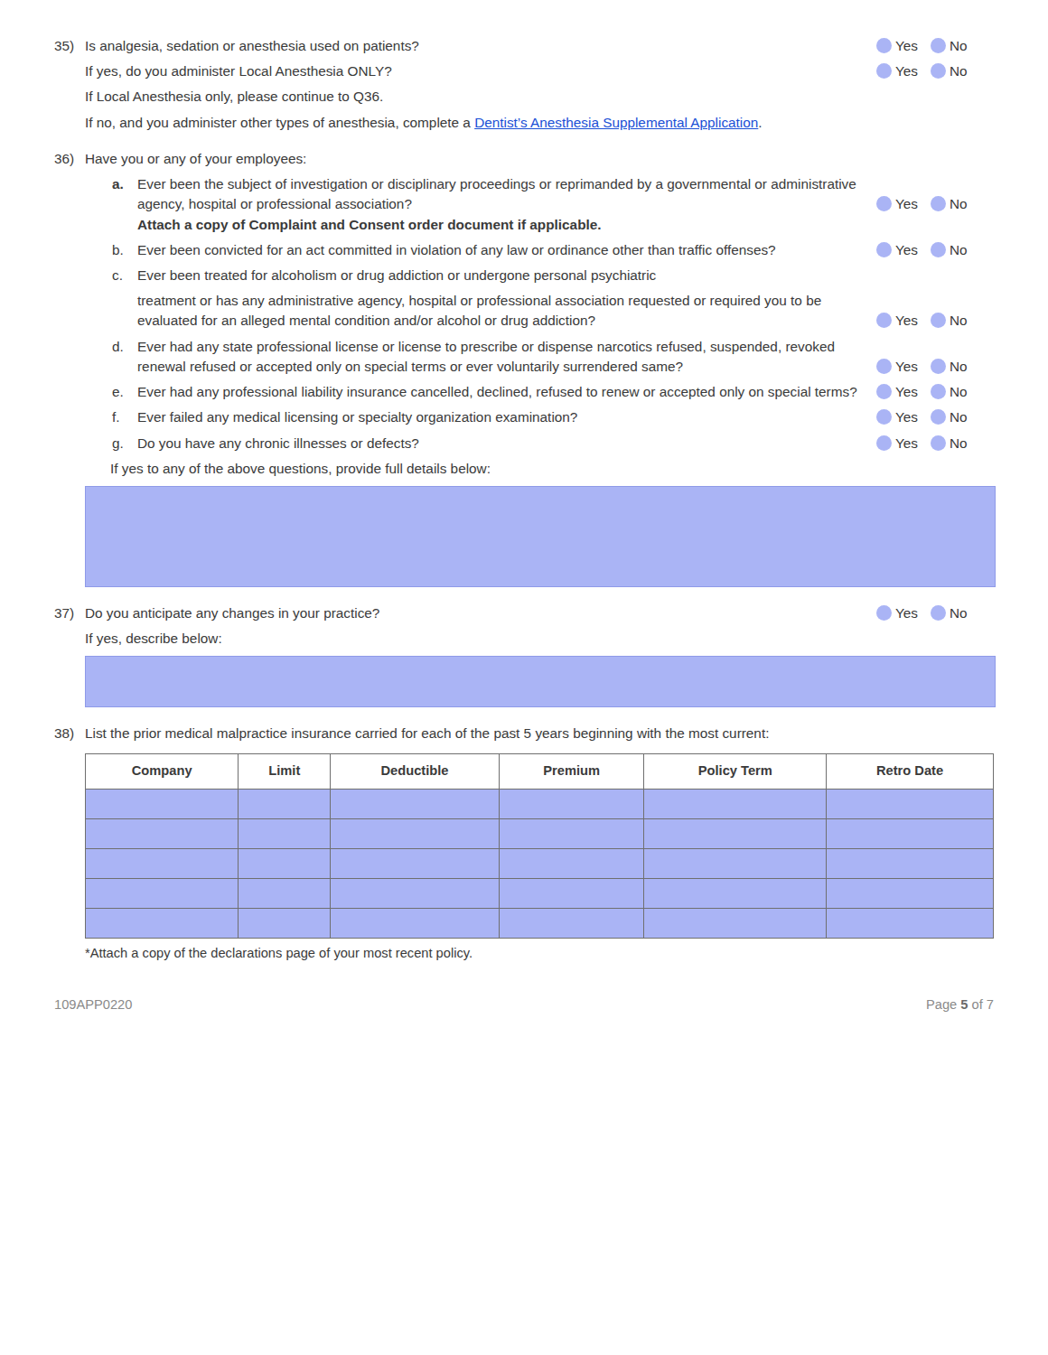35)
Is analgesia, sedation or anesthesia used on patients?
Yes No
If yes, do you administer Local Anesthesia ONLY?
Yes No
If Local Anesthesia only, please continue to Q36.
If no, and you administer other types of anesthesia, complete a Dentist’s Anesthesia Supplemental Application.
36)
Have you or any of your employees:
a.
Ever been the subject of investigation or disciplinary proceedings or reprimanded by a governmental or administrative agency, hospital or professional association?
Attach a copy of Complaint and Consent order document if applicable.
Yes No
b.
Ever been convicted for an act committed in violation of any law or ordinance other than traffic offenses?
Yes No
c.
Ever been treated for alcoholism or drug addiction or undergone personal psychiatric
treatment or has any administrative agency, hospital or professional association requested or required you to be evaluated for an alleged mental condition and/or alcohol or drug addiction?
Yes No
d.
Ever had any state professional license or license to prescribe or dispense narcotics refused, suspended, revoked renewal refused or accepted only on special terms or ever voluntarily surrendered same?
Yes No
e.
Ever had any professional liability insurance cancelled, declined, refused to renew or accepted only on special terms?
Yes No
f.
Ever failed any medical licensing or specialty organization examination?
Yes No
g.
Do you have any chronic illnesses or defects?
Yes No
If yes to any of the above questions, provide full details below:
37)
Do you anticipate any changes in your practice?
Yes No
If yes, describe below:
38)
List the prior medical malpractice insurance carried for each of the past 5 years beginning with the most current:
| Company | Limit | Deductible | Premium | Policy Term | Retro Date |
| --- | --- | --- | --- | --- | --- |
*Attach a copy of the declarations page of your most recent policy.
109APP0220
Page 5 of 7